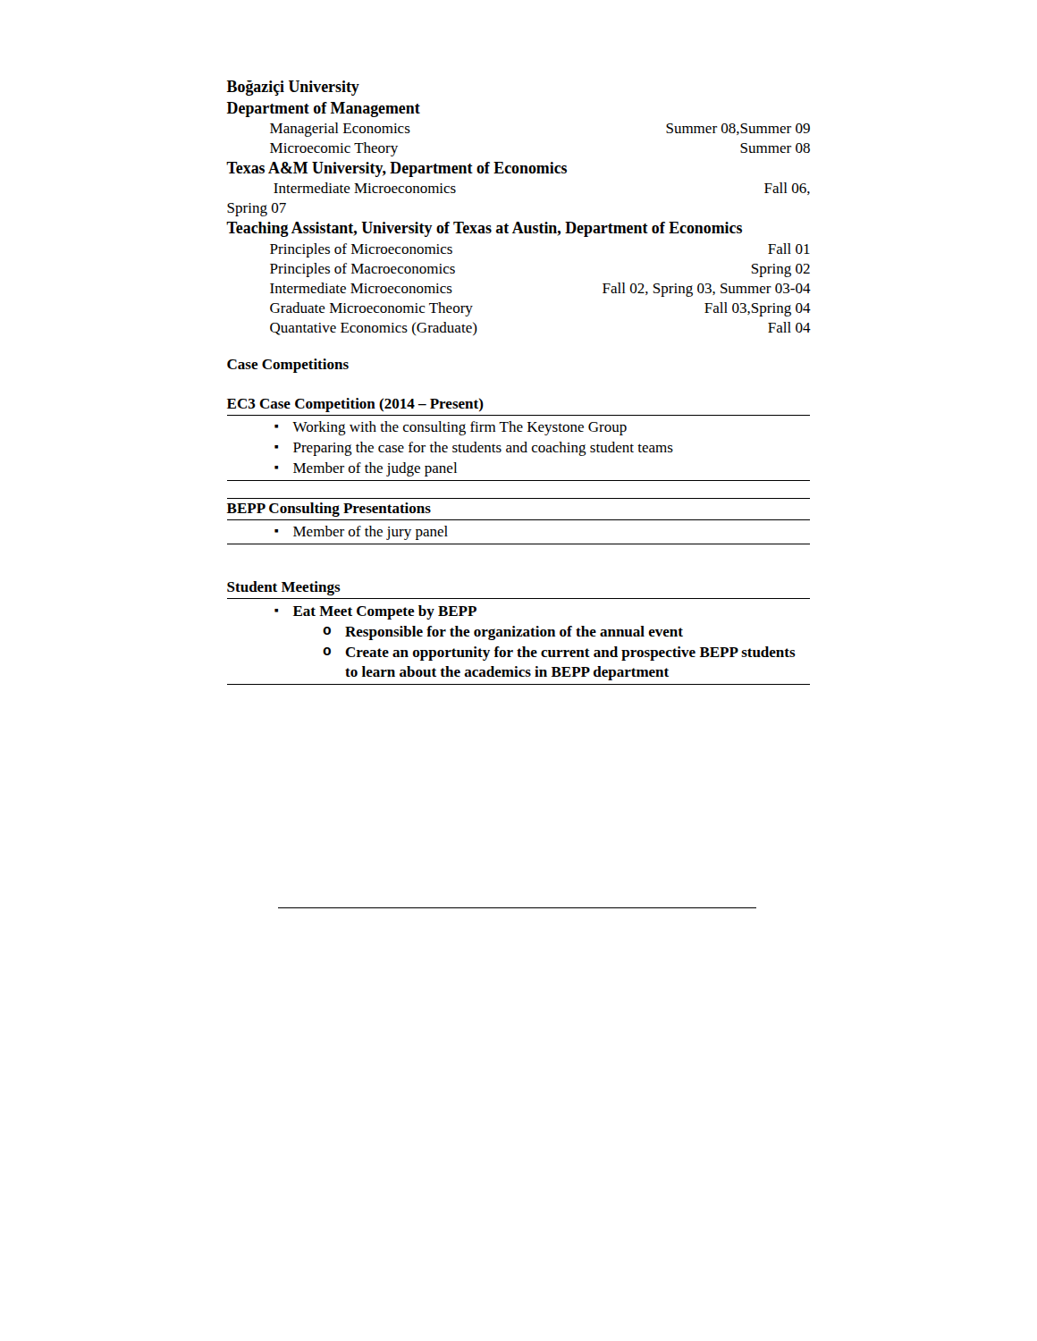Boğaziçi University
Department of Management
| Managerial Economics | Summer 08,Summer 09 |
| Microecomic Theory | Summer 08 |
Texas A&M University, Department of Economics
| Intermediate Microeconomics | Fall 06, |
Spring 07
Teaching Assistant, University of Texas at Austin, Department of Economics
| Principles of Microeconomics | Fall 01 |
| Principles of Macroeconomics | Spring 02 |
| Intermediate Microeconomics | Fall 02, Spring 03, Summer 03-04 |
| Graduate Microeconomic Theory | Fall 03,Spring 04 |
| Quantative Economics (Graduate) | Fall 04 |
Case Competitions
EC3 Case Competition (2014 – Present)
Working with the consulting firm The Keystone Group
Preparing the case for the students and coaching student teams
Member of the judge panel
BEPP Consulting Presentations
Member of the jury panel
Student Meetings
Eat Meet Compete by BEPP
Responsible for the organization of the annual event
Create an opportunity for the current and prospective BEPP students to learn about the academics in BEPP department